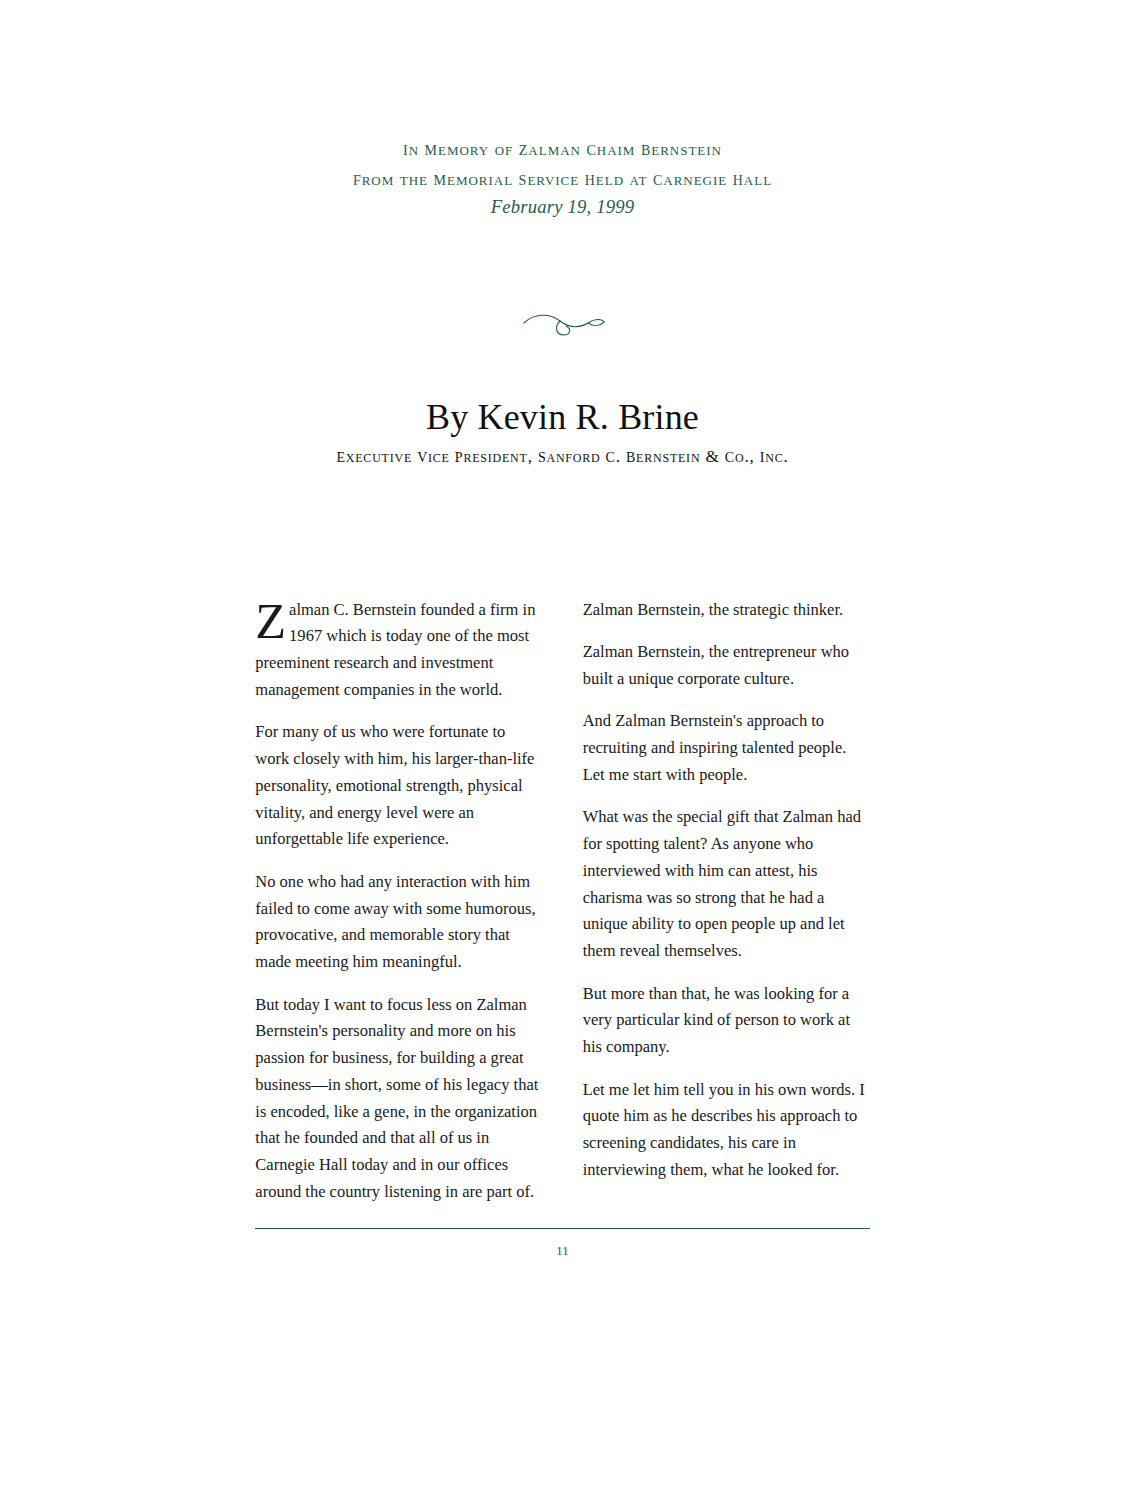In Memory of Zalman Chaim Bernstein
From the Memorial Service Held at Carnegie Hall
February 19, 1999
By Kevin R. Brine
Executive Vice President, Sanford C. Bernstein & Co., Inc.
Zalman C. Bernstein founded a firm in 1967 which is today one of the most preeminent research and investment management companies in the world.
For many of us who were fortunate to work closely with him, his larger-than-life personality, emotional strength, physical vitality, and energy level were an unforgettable life experience.
No one who had any interaction with him failed to come away with some humorous, provocative, and memorable story that made meeting him meaningful.
But today I want to focus less on Zalman Bernstein's personality and more on his passion for business, for building a great business—in short, some of his legacy that is encoded, like a gene, in the organization that he founded and that all of us in Carnegie Hall today and in our offices around the country listening in are part of.
Zalman Bernstein, the strategic thinker.
Zalman Bernstein, the entrepreneur who built a unique corporate culture.
And Zalman Bernstein's approach to recruiting and inspiring talented people. Let me start with people.
What was the special gift that Zalman had for spotting talent? As anyone who interviewed with him can attest, his charisma was so strong that he had a unique ability to open people up and let them reveal themselves.
But more than that, he was looking for a very particular kind of person to work at his company.
Let me let him tell you in his own words. I quote him as he describes his approach to screening candidates, his care in interviewing them, what he looked for.
11